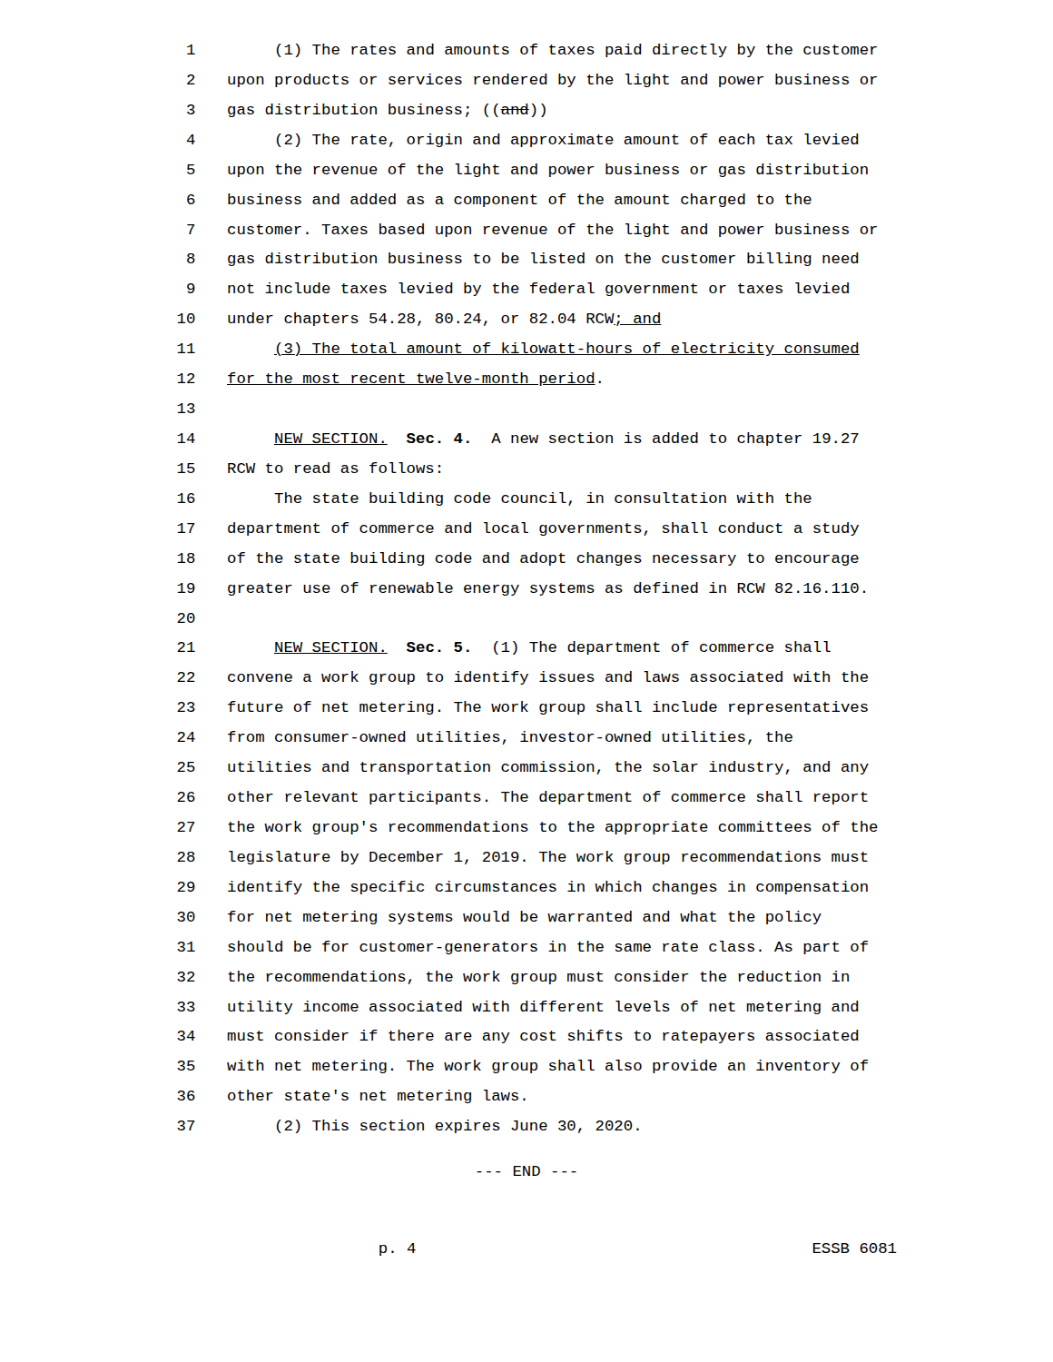(1) The rates and amounts of taxes paid directly by the customer
upon products or services rendered by the light and power business or
gas distribution business; ((and))
(2) The rate, origin and approximate amount of each tax levied
upon the revenue of the light and power business or gas distribution
business and added as a component of the amount charged to the
customer. Taxes based upon revenue of the light and power business or
gas distribution business to be listed on the customer billing need
not include taxes levied by the federal government or taxes levied
under chapters 54.28, 80.24, or 82.04 RCW; and
(3) The total amount of kilowatt-hours of electricity consumed
for the most recent twelve-month period.
NEW SECTION. Sec. 4. A new section is added to chapter 19.27
RCW to read as follows:
The state building code council, in consultation with the
department of commerce and local governments, shall conduct a study
of the state building code and adopt changes necessary to encourage
greater use of renewable energy systems as defined in RCW 82.16.110.
NEW SECTION. Sec. 5. (1) The department of commerce shall
convene a work group to identify issues and laws associated with the
future of net metering. The work group shall include representatives
from consumer-owned utilities, investor-owned utilities, the
utilities and transportation commission, the solar industry, and any
other relevant participants. The department of commerce shall report
the work group's recommendations to the appropriate committees of the
legislature by December 1, 2019. The work group recommendations must
identify the specific circumstances in which changes in compensation
for net metering systems would be warranted and what the policy
should be for customer-generators in the same rate class. As part of
the recommendations, the work group must consider the reduction in
utility income associated with different levels of net metering and
must consider if there are any cost shifts to ratepayers associated
with net metering. The work group shall also provide an inventory of
other state's net metering laws.
(2) This section expires June 30, 2020.
--- END ---
p. 4 ESSB 6081